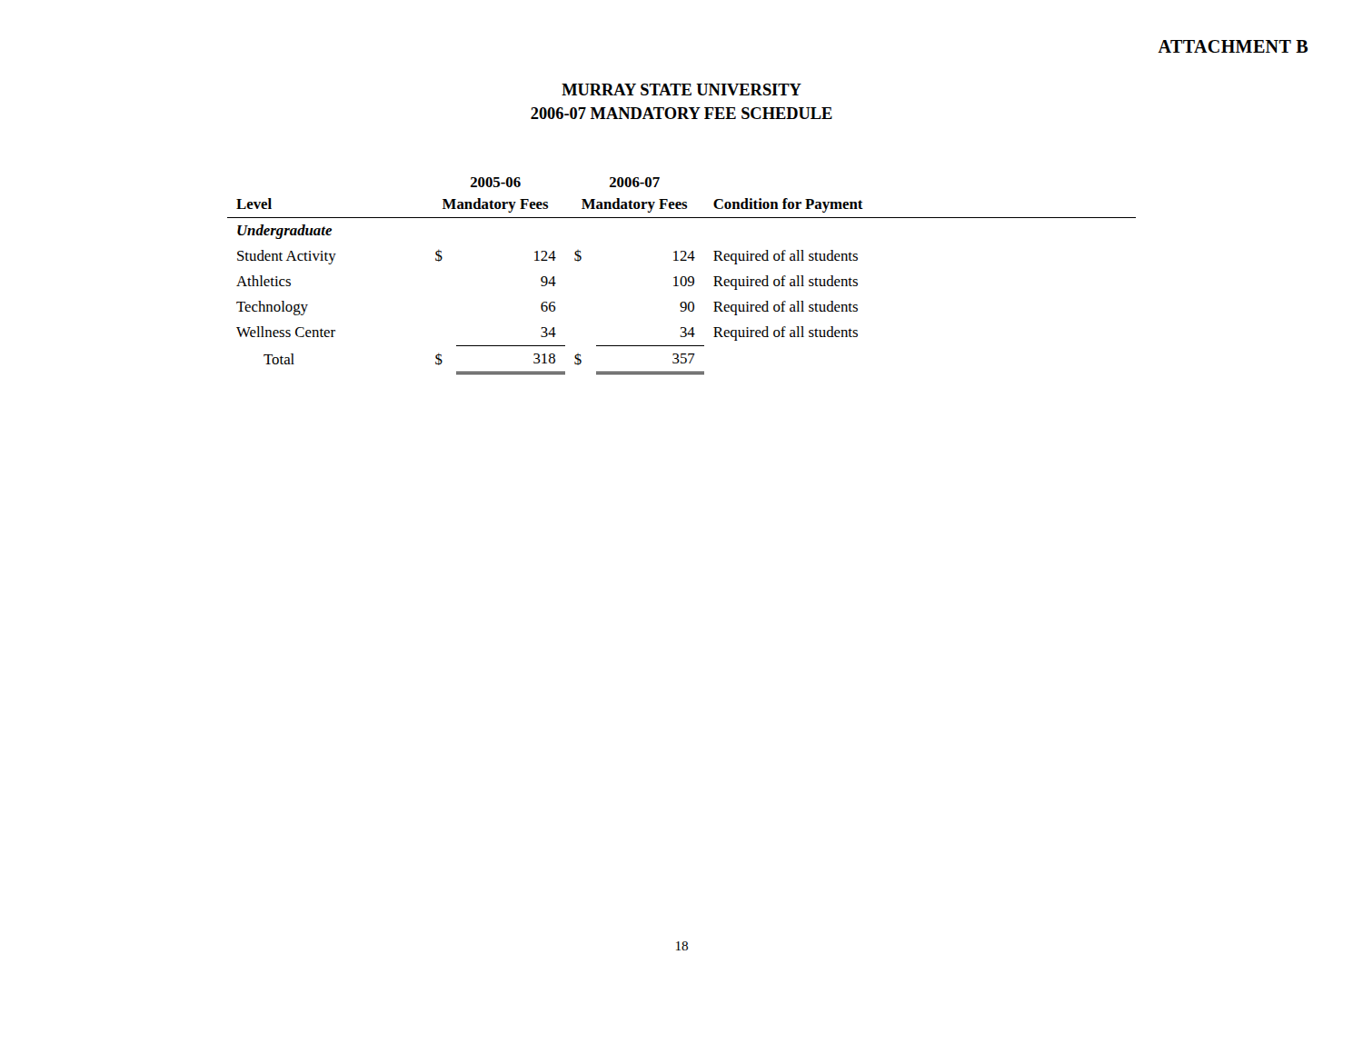ATTACHMENT B
MURRAY STATE UNIVERSITY
2006-07 MANDATORY FEE SCHEDULE
| | 2005-06 | 2006-07 | |
| --- | --- | --- | --- |
| Level | Mandatory Fees | Mandatory Fees | Condition for Payment |
| Undergraduate |
| Student Activity | $ | 124 | $ | 124 | Required of all students |
| Athletics | | 94 | | 109 | Required of all students |
| Technology | | 66 | | 90 | Required of all students |
| Wellness Center | | 34 | | 34 | Required of all students |
| Total | $ | 318 | $ | 357 | |
18